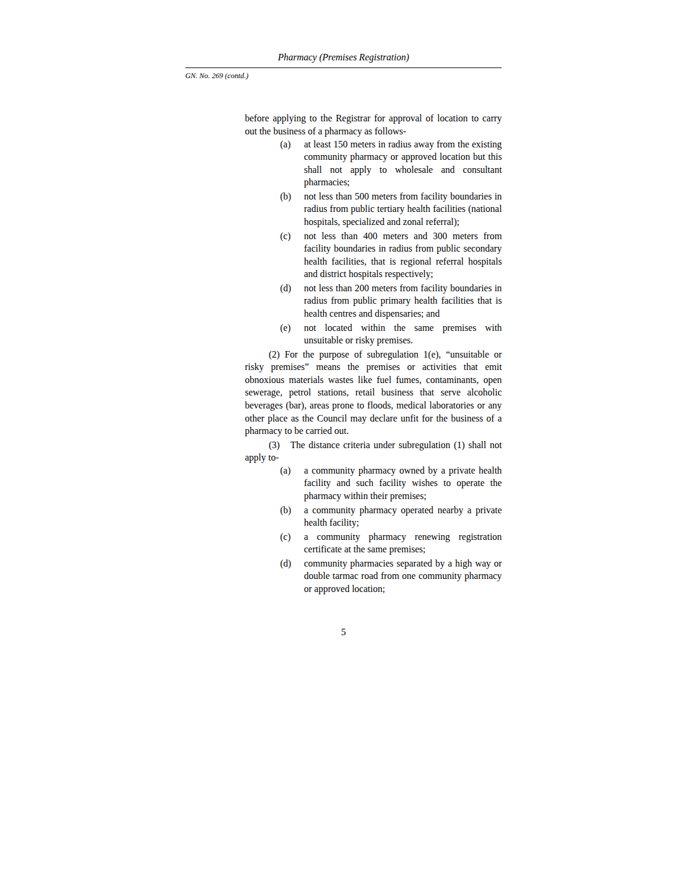Pharmacy (Premises Registration)
GN. No. 269 (contd.)
before applying to the Registrar for approval of location to carry out the business of a pharmacy as follows-
(a) at least 150 meters in radius away from the existing community pharmacy or approved location but this shall not apply to wholesale and consultant pharmacies;
(b) not less than 500 meters from facility boundaries in radius from public tertiary health facilities (national hospitals, specialized and zonal referral);
(c) not less than 400 meters and 300 meters from facility boundaries in radius from public secondary health facilities, that is regional referral hospitals and district hospitals respectively;
(d) not less than 200 meters from facility boundaries in radius from public primary health facilities that is health centres and dispensaries; and
(e) not located within the same premises with unsuitable or risky premises.
(2) For the purpose of subregulation 1(e), “unsuitable or risky premises” means the premises or activities that emit obnoxious materials wastes like fuel fumes, contaminants, open sewerage, petrol stations, retail business that serve alcoholic beverages (bar), areas prone to floods, medical laboratories or any other place as the Council may declare unfit for the business of a pharmacy to be carried out.
(3) The distance criteria under subregulation (1) shall not apply to-
(a) a community pharmacy owned by a private health facility and such facility wishes to operate the pharmacy within their premises;
(b) a community pharmacy operated nearby a private health facility;
(c) a community pharmacy renewing registration certificate at the same premises;
(d) community pharmacies separated by a high way or double tarmac road from one community pharmacy or approved location;
5